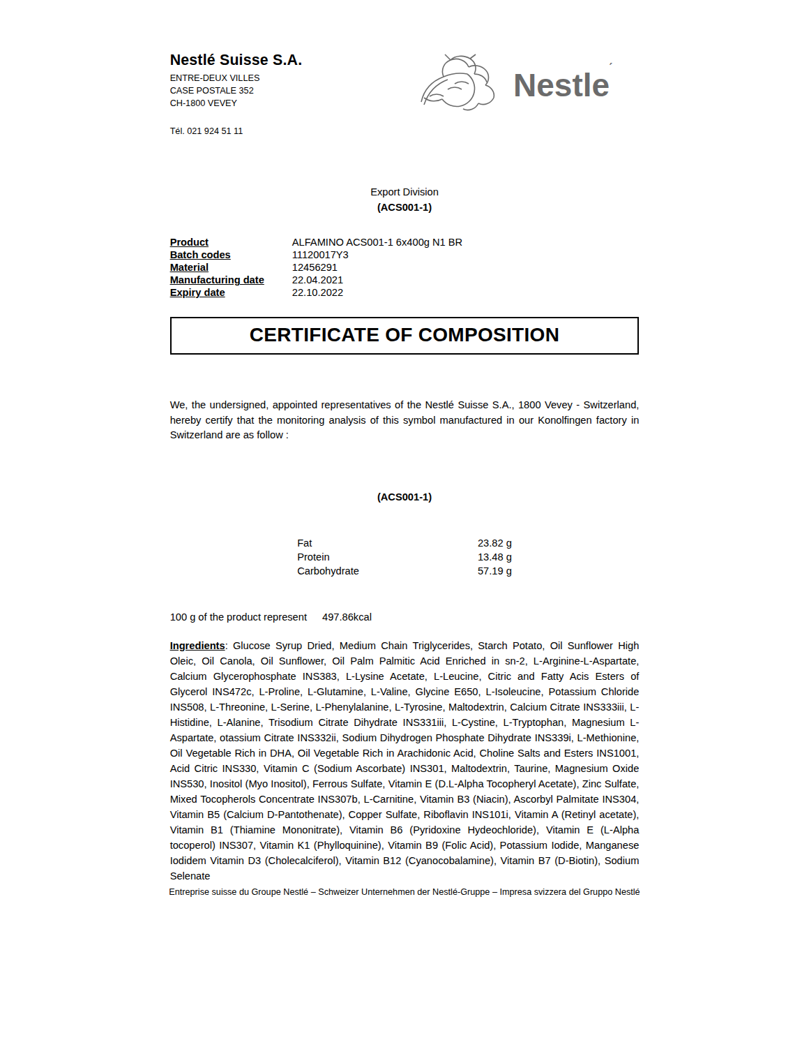Nestlé Suisse S.A.
ENTRE-DEUX VILLES
CASE POSTALE 352
CH-1800 VEVEY
Tél. 021 924 51 11
Nestle ́
Export Division
(ACS001-1)
| Product | ALFAMINO ACS001-1 6x400g N1 BR |
| Batch codes | 11120017Y3 |
| Material | 12456291 |
| Manufacturing date | 22.04.2021 |
| Expiry date | 22.10.2022 |
CERTIFICATE OF COMPOSITION
We, the undersigned, appointed representatives of the Nestlé Suisse S.A., 1800 Vevey - Switzerland, hereby certify that the monitoring analysis of this symbol manufactured in our Konolfingen factory in Switzerland are as follow :
(ACS001-1)
| Fat | 23.82 g |
| Protein | 13.48 g |
| Carbohydrate | 57.19 g |
100 g of the product represent 497.86kcal
Ingredients: Glucose Syrup Dried, Medium Chain Triglycerides, Starch Potato, Oil Sunflower High Oleic, Oil Canola, Oil Sunflower, Oil Palm Palmitic Acid Enriched in sn-2, L-Arginine-L-Aspartate, Calcium Glycerophosphate INS383, L-Lysine Acetate, L-Leucine, Citric and Fatty Acis Esters of Glycerol INS472c, L-Proline, L-Glutamine, L-Valine, Glycine E650, L-Isoleucine, Potassium Chloride INS508, L-Threonine, L-Serine, L-Phenylalanine, L-Tyrosine, Maltodextrin, Calcium Citrate INS333iii, L-Histidine, L-Alanine, Trisodium Citrate Dihydrate INS331iii, L-Cystine, L-Tryptophan, Magnesium L-Aspartate, otassium Citrate INS332ii, Sodium Dihydrogen Phosphate Dihydrate INS339i, L-Methionine, Oil Vegetable Rich in DHA, Oil Vegetable Rich in Arachidonic Acid, Choline Salts and Esters INS1001, Acid Citric INS330, Vitamin C (Sodium Ascorbate) INS301, Maltodextrin, Taurine, Magnesium Oxide INS530, Inositol (Myo Inositol), Ferrous Sulfate, Vitamin E (D.L-Alpha Tocopheryl Acetate), Zinc Sulfate, Mixed Tocopherols Concentrate INS307b, L-Carnitine, Vitamin B3 (Niacin), Ascorbyl Palmitate INS304, Vitamin B5 (Calcium D-Pantothenate), Copper Sulfate, Riboflavin INS101i, Vitamin A (Retinyl acetate), Vitamin B1 (Thiamine Mononitrate), Vitamin B6 (Pyridoxine Hydeochloride), Vitamin E (L-Alpha tocoperol) INS307, Vitamin K1 (Phylloquinine), Vitamin B9 (Folic Acid), Potassium Iodide, Manganese Iodidem Vitamin D3 (Cholecalciferol), Vitamin B12 (Cyanocobalamine), Vitamin B7 (D-Biotin), Sodium Selenate
Entreprise suisse du Groupe Nestlé – Schweizer Unternehmen der Nestlé-Gruppe – Impresa svizzera del Gruppo Nestlé